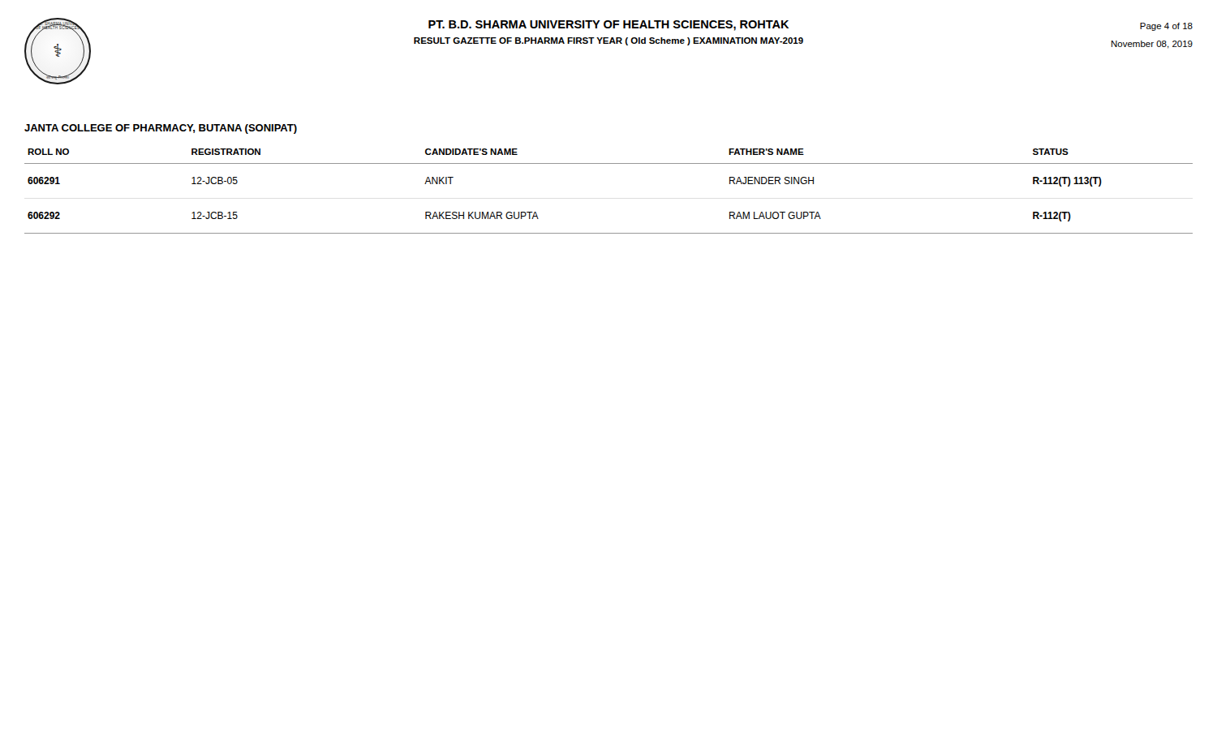PT. B.D. SHARMA UNIVERSITY OF HEALTH SCIENCES
⚕
सर्वे सन्तु निरामया
PT. B.D. SHARMA UNIVERSITY OF HEALTH SCIENCES, ROHTAK
RESULT GAZETTE OF B.PHARMA FIRST YEAR ( Old Scheme ) EXAMINATION MAY-2019
Page 4 of 18
November 08, 2019
JANTA COLLEGE OF PHARMACY, BUTANA (SONIPAT)
| ROLL NO | REGISTRATION | CANDIDATE'S NAME | FATHER'S NAME | STATUS |
| --- | --- | --- | --- | --- |
| 606291 | 12-JCB-05 | ANKIT | RAJENDER SINGH | R-112(T) 113(T) |
| 606292 | 12-JCB-15 | RAKESH KUMAR GUPTA | RAM LAUOT GUPTA | R-112(T) |